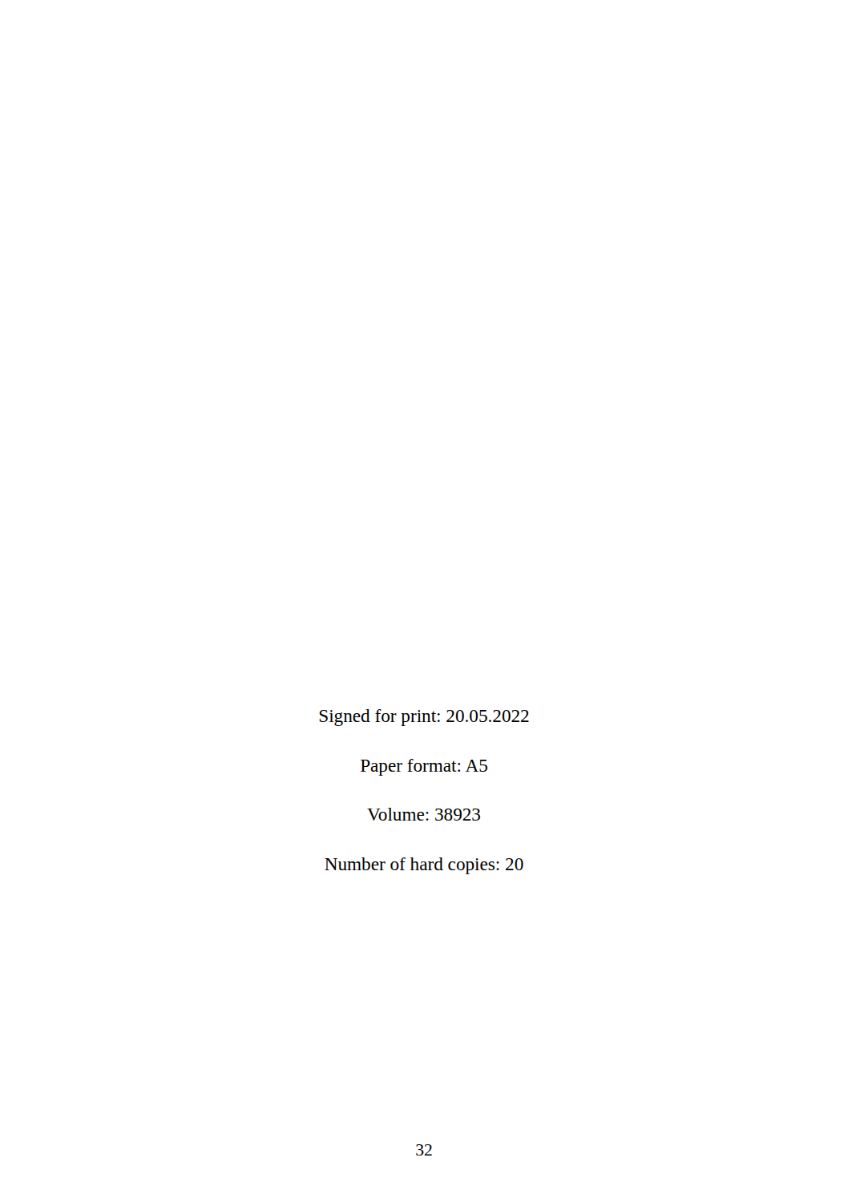Signed for print: 20.05.2022
Paper format: A5
Volume: 38923
Number of hard copies: 20
32